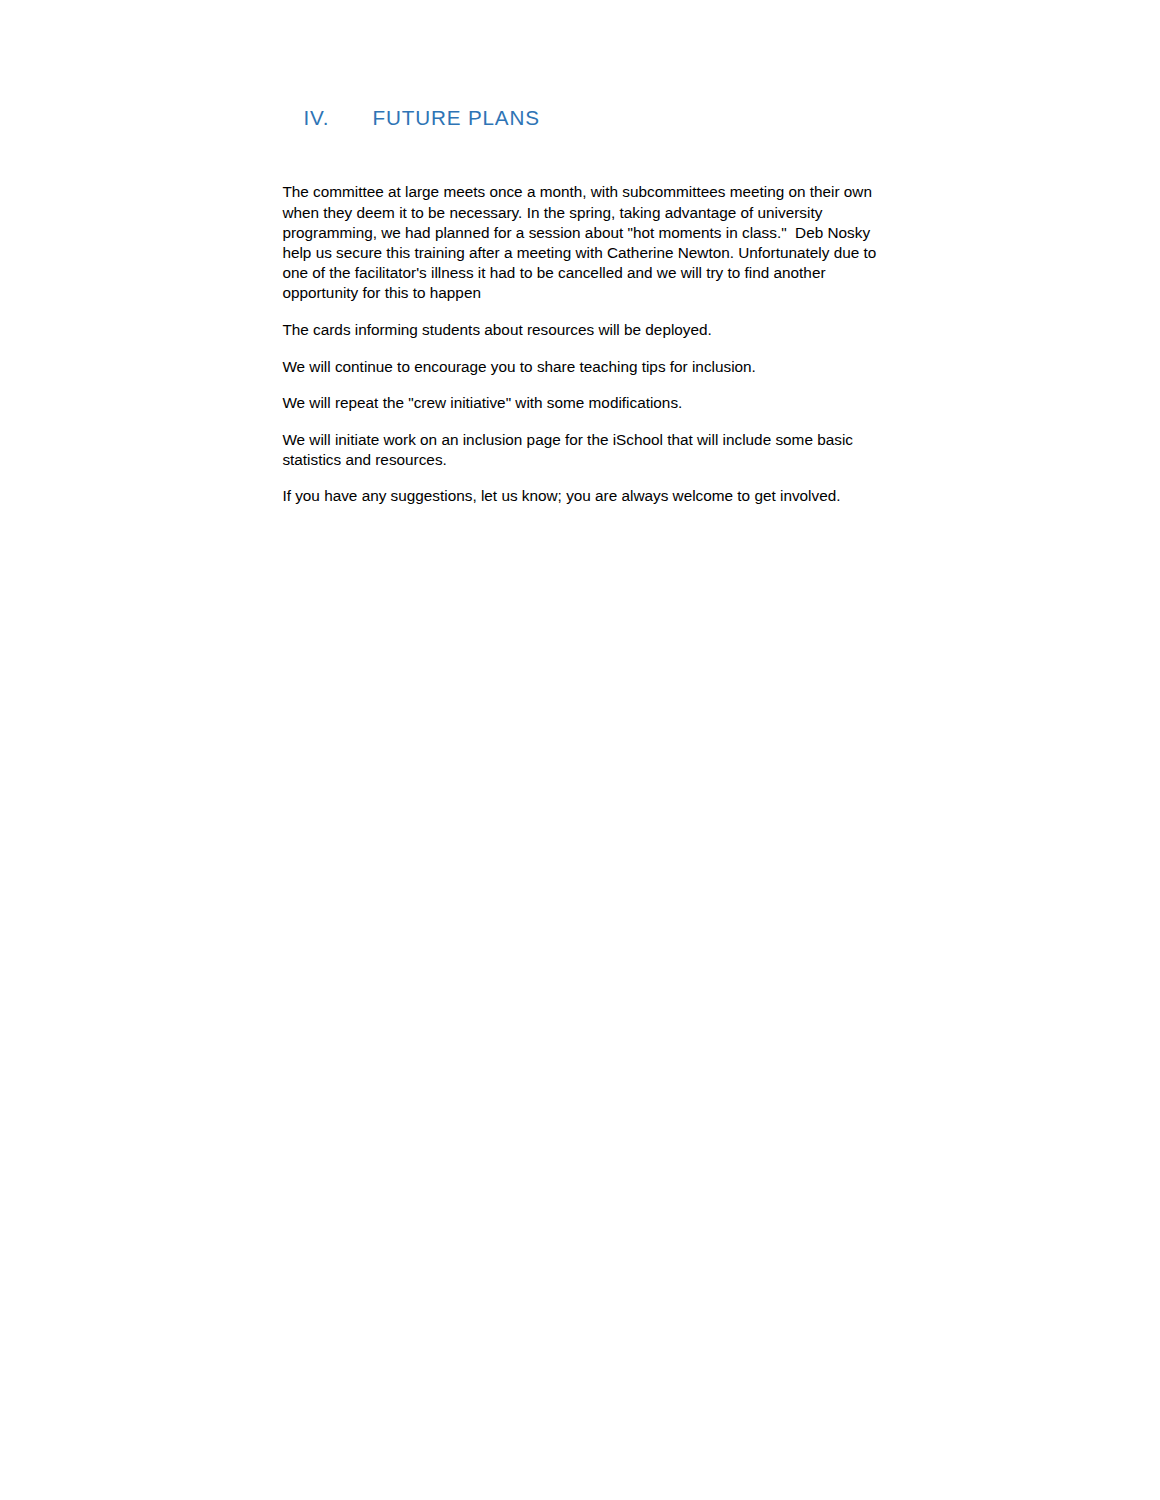IV. FUTURE PLANS
The committee at large meets once a month, with subcommittees meeting on their own when they deem it to be necessary. In the spring, taking advantage of university programming, we had planned for a session about "hot moments in class." Deb Nosky help us secure this training after a meeting with Catherine Newton. Unfortunately due to one of the facilitator's illness it had to be cancelled and we will try to find another opportunity for this to happen
The cards informing students about resources will be deployed.
We will continue to encourage you to share teaching tips for inclusion.
We will repeat the "crew initiative" with some modifications.
We will initiate work on an inclusion page for the iSchool that will include some basic statistics and resources.
If you have any suggestions, let us know; you are always welcome to get involved.